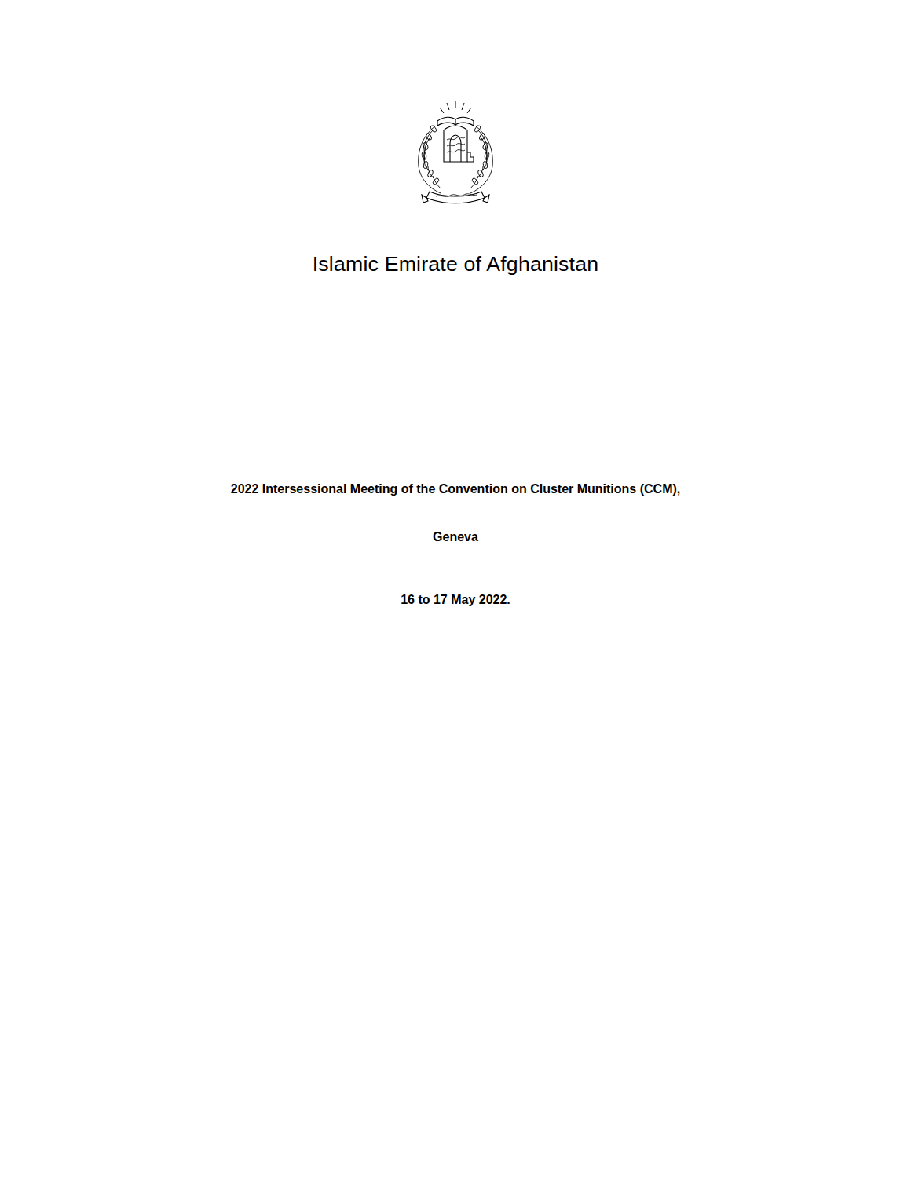Islamic Emirate of Afghanistan
2022 Intersessional Meeting of the Convention on Cluster Munitions (CCM),
Geneva
16 to 17 May 2022.